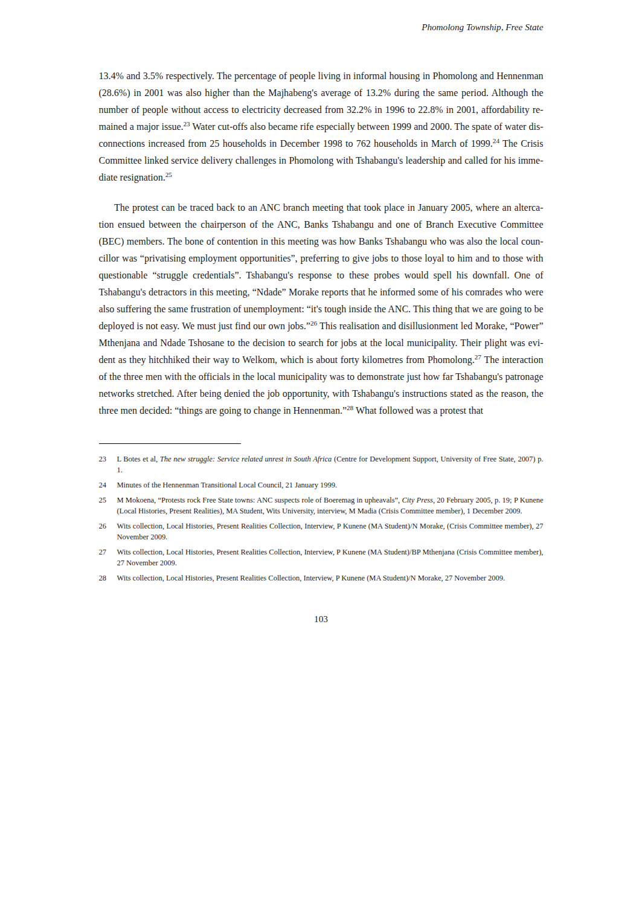Phomolong Township, Free State
13.4% and 3.5% respectively. The percentage of people living in informal housing in Phomolong and Hennenman (28.6%) in 2001 was also higher than the Majhabeng's average of 13.2% during the same period. Although the number of people without access to electricity decreased from 32.2% in 1996 to 22.8% in 2001, affordability remained a major issue.23 Water cut-offs also became rife especially between 1999 and 2000. The spate of water disconnections increased from 25 households in December 1998 to 762 households in March of 1999.24 The Crisis Committee linked service delivery challenges in Phomolong with Tshabangu's leadership and called for his immediate resignation.25
The protest can be traced back to an ANC branch meeting that took place in January 2005, where an altercation ensued between the chairperson of the ANC, Banks Tshabangu and one of Branch Executive Committee (BEC) members. The bone of contention in this meeting was how Banks Tshabangu who was also the local councillor was “privatising employment opportunities”, preferring to give jobs to those loyal to him and to those with questionable “struggle credentials”. Tshabangu's response to these probes would spell his downfall. One of Tshabangu's detractors in this meeting, “Ndade” Morake reports that he informed some of his comrades who were also suffering the same frustration of unemployment: “it's tough inside the ANC. This thing that we are going to be deployed is not easy. We must just find our own jobs.”26 This realisation and disillusionment led Morake, “Power” Mthenjana and Ndade Tshosane to the decision to search for jobs at the local municipality. Their plight was evident as they hitchhiked their way to Welkom, which is about forty kilometres from Phomolong.27 The interaction of the three men with the officials in the local municipality was to demonstrate just how far Tshabangu's patronage networks stretched. After being denied the job opportunity, with Tshabangu's instructions stated as the reason, the three men decided: “things are going to change in Hennenman.”28 What followed was a protest that
L Botes et al, The new struggle: Service related unrest in South Africa (Centre for Development Support, University of Free State, 2007) p. 1.
Minutes of the Hennenman Transitional Local Council, 21 January 1999.
M Mokoena, “Protests rock Free State towns: ANC suspects role of Boeremag in upheavals”, City Press, 20 February 2005, p. 19; P Kunene (Local Histories, Present Realities), MA Student, Wits University, interview, M Madia (Crisis Committee member), 1 December 2009.
Wits collection, Local Histories, Present Realities Collection, Interview, P Kunene (MA Student)/N Morake, (Crisis Committee member), 27 November 2009.
Wits collection, Local Histories, Present Realities Collection, Interview, P Kunene (MA Student)/BP Mthenjana (Crisis Committee member), 27 November 2009.
Wits collection, Local Histories, Present Realities Collection, Interview, P Kunene (MA Student)/N Morake, 27 November 2009.
103